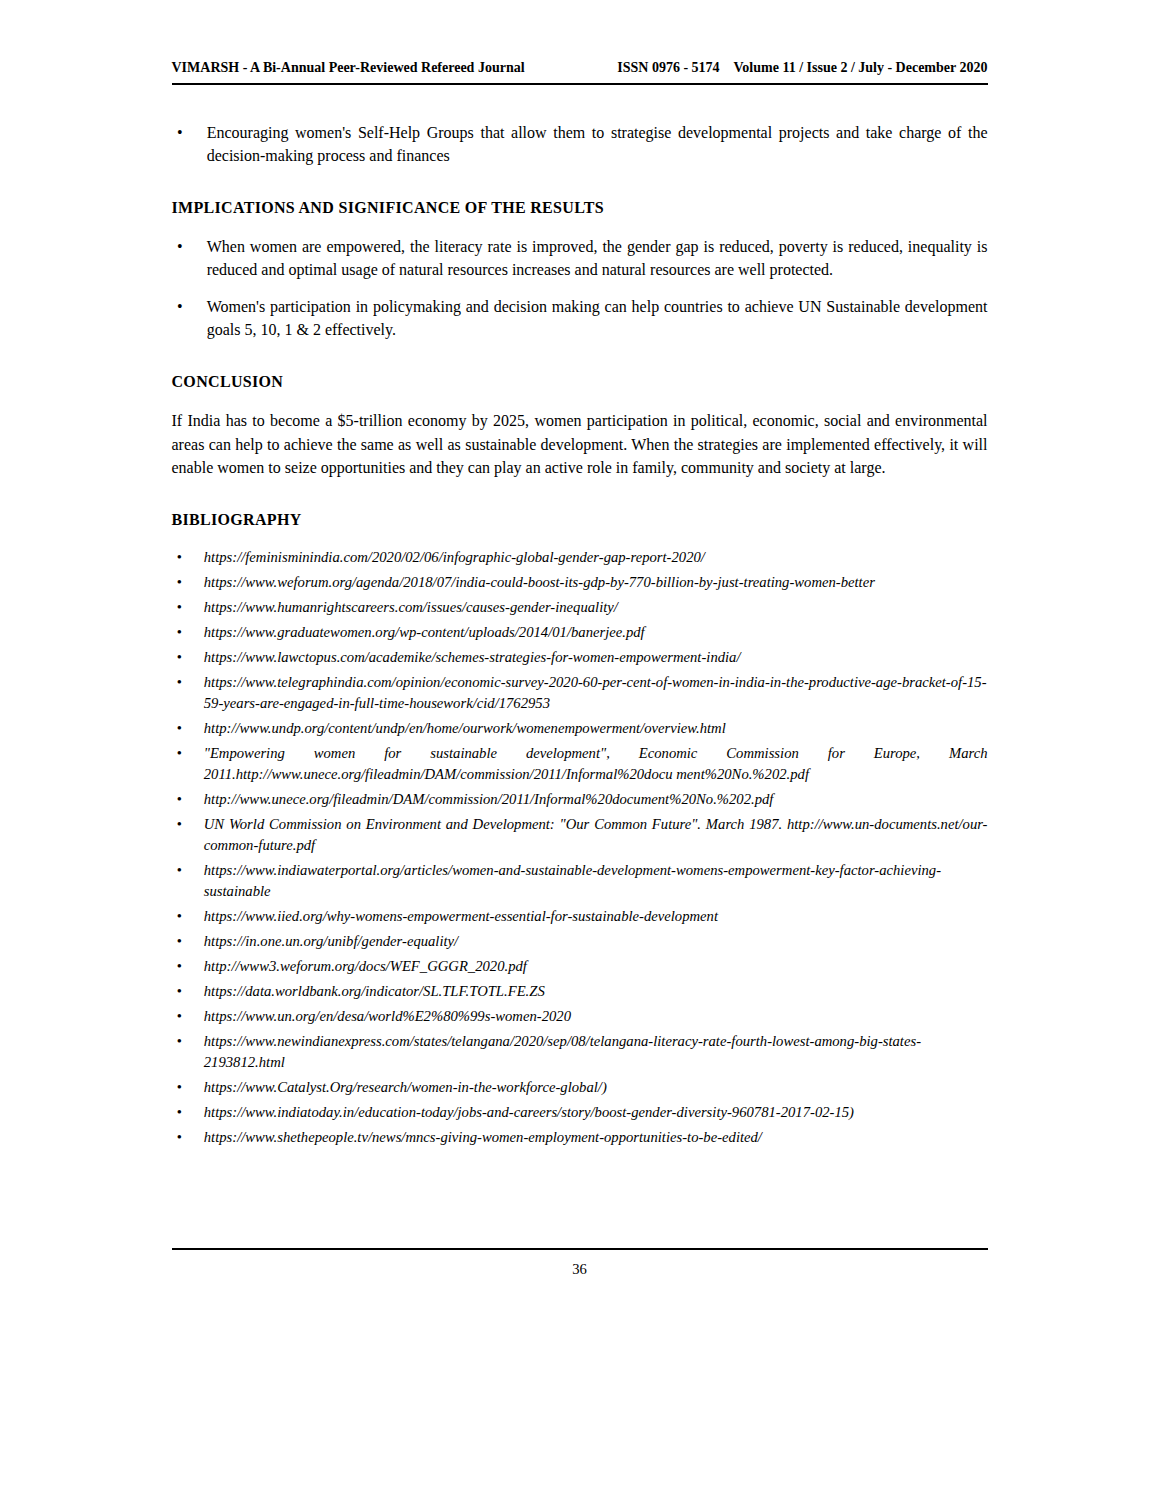VIMARSH - A Bi-Annual Peer-Reviewed Refereed Journal ISSN 0976 - 5174 Volume 11 / Issue 2 / July - December 2020
Encouraging women's Self-Help Groups that allow them to strategise developmental projects and take charge of the decision-making process and finances
IMPLICATIONS AND SIGNIFICANCE OF THE RESULTS
When women are empowered, the literacy rate is improved, the gender gap is reduced, poverty is reduced, inequality is reduced and optimal usage of natural resources increases and natural resources are well protected.
Women's participation in policymaking and decision making can help countries to achieve UN Sustainable development goals 5, 10, 1 & 2 effectively.
CONCLUSION
If India has to become a $5-trillion economy by 2025, women participation in political, economic, social and environmental areas can help to achieve the same as well as sustainable development. When the strategies are implemented effectively, it will enable women to seize opportunities and they can play an active role in family, community and society at large.
BIBLIOGRAPHY
https://feminisminindia.com/2020/02/06/infographic-global-gender-gap-report-2020/
https://www.weforum.org/agenda/2018/07/india-could-boost-its-gdp-by-770-billion-by-just-treating-women-better
https://www.humanrightscareers.com/issues/causes-gender-inequality/
https://www.graduatewomen.org/wp-content/uploads/2014/01/banerjee.pdf
https://www.lawctopus.com/academike/schemes-strategies-for-women-empowerment-india/
https://www.telegraphindia.com/opinion/economic-survey-2020-60-per-cent-of-women-in-india-in-the-productive-age-bracket-of-15-59-years-are-engaged-in-full-time-housework/cid/1762953
http://www.undp.org/content/undp/en/home/ourwork/womenempowerment/overview.html
"Empowering women for sustainable development", Economic Commission for Europe, March 2011.http://www.unece.org/fileadmin/DAM/commission/2011/Informal%20docu ment%20No.%202.pdf
http://www.unece.org/fileadmin/DAM/commission/2011/Informal%20document%20No.%202.pdf
UN World Commission on Environment and Development: "Our Common Future". March 1987. http://www.un-documents.net/our-common-future.pdf
https://www.indiawaterportal.org/articles/women-and-sustainable-development-womens-empowerment-key-factor-achieving-sustainable
https://www.iied.org/why-womens-empowerment-essential-for-sustainable-development
https://in.one.un.org/unibf/gender-equality/
http://www3.weforum.org/docs/WEF_GGGR_2020.pdf
https://data.worldbank.org/indicator/SL.TLF.TOTL.FE.ZS
https://www.un.org/en/desa/world%E2%80%99s-women-2020
https://www.newindianexpress.com/states/telangana/2020/sep/08/telangana-literacy-rate-fourth-lowest-among-big-states-2193812.html
https://www.Catalyst.Org/research/women-in-the-workforce-global/)
https://www.indiatoday.in/education-today/jobs-and-careers/story/boost-gender-diversity-960781-2017-02-15)
https://www.shethepeople.tv/news/mncs-giving-women-employment-opportunities-to-be-edited/
36